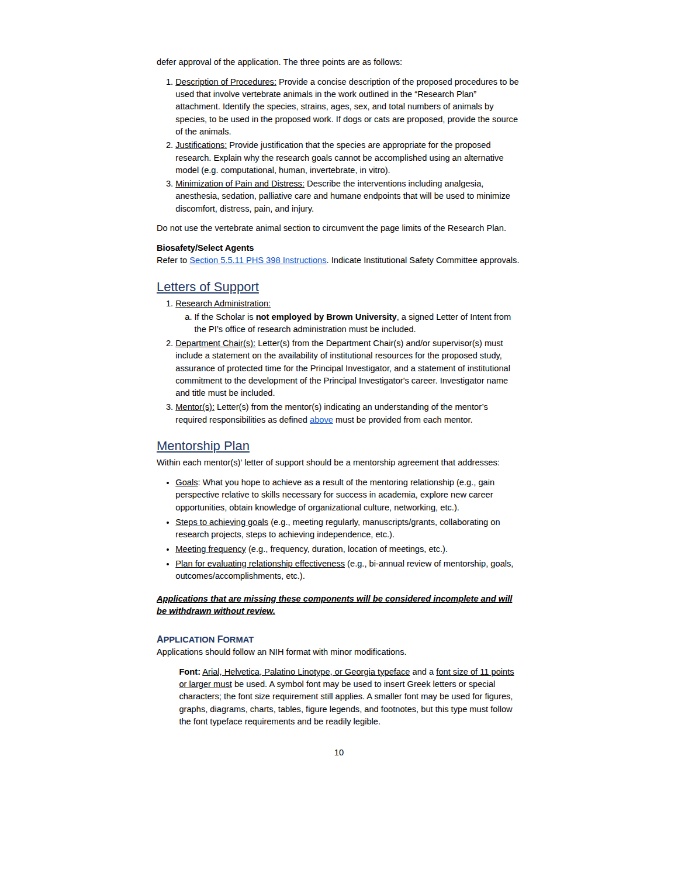defer approval of the application. The three points are as follows:
Description of Procedures: Provide a concise description of the proposed procedures to be used that involve vertebrate animals in the work outlined in the “Research Plan” attachment. Identify the species, strains, ages, sex, and total numbers of animals by species, to be used in the proposed work. If dogs or cats are proposed, provide the source of the animals.
Justifications: Provide justification that the species are appropriate for the proposed research. Explain why the research goals cannot be accomplished using an alternative model (e.g. computational, human, invertebrate, in vitro).
Minimization of Pain and Distress: Describe the interventions including analgesia, anesthesia, sedation, palliative care and humane endpoints that will be used to minimize discomfort, distress, pain, and injury.
Do not use the vertebrate animal section to circumvent the page limits of the Research Plan.
Biosafety/Select Agents
Refer to Section 5.5.11 PHS 398 Instructions. Indicate Institutional Safety Committee approvals.
Letters of Support
Research Administration:
If the Scholar is not employed by Brown University, a signed Letter of Intent from the PI’s office of research administration must be included.
Department Chair(s): Letter(s) from the Department Chair(s) and/or supervisor(s) must include a statement on the availability of institutional resources for the proposed study, assurance of protected time for the Principal Investigator, and a statement of institutional commitment to the development of the Principal Investigator's career. Investigator name and title must be included.
Mentor(s): Letter(s) from the mentor(s) indicating an understanding of the mentor’s required responsibilities as defined above must be provided from each mentor.
Mentorship Plan
Within each mentor(s)’ letter of support should be a mentorship agreement that addresses:
Goals: What you hope to achieve as a result of the mentoring relationship (e.g., gain perspective relative to skills necessary for success in academia, explore new career opportunities, obtain knowledge of organizational culture, networking, etc.).
Steps to achieving goals (e.g., meeting regularly, manuscripts/grants, collaborating on research projects, steps to achieving independence, etc.).
Meeting frequency (e.g., frequency, duration, location of meetings, etc.).
Plan for evaluating relationship effectiveness (e.g., bi-annual review of mentorship, goals, outcomes/accomplishments, etc.).
Applications that are missing these components will be considered incomplete and will be withdrawn without review.
APPLICATION FORMAT
Applications should follow an NIH format with minor modifications.
Font: Arial, Helvetica, Palatino Linotype, or Georgia typeface and a font size of 11 points or larger must be used. A symbol font may be used to insert Greek letters or special characters; the font size requirement still applies. A smaller font may be used for figures, graphs, diagrams, charts, tables, figure legends, and footnotes, but this type must follow the font typeface requirements and be readily legible.
10